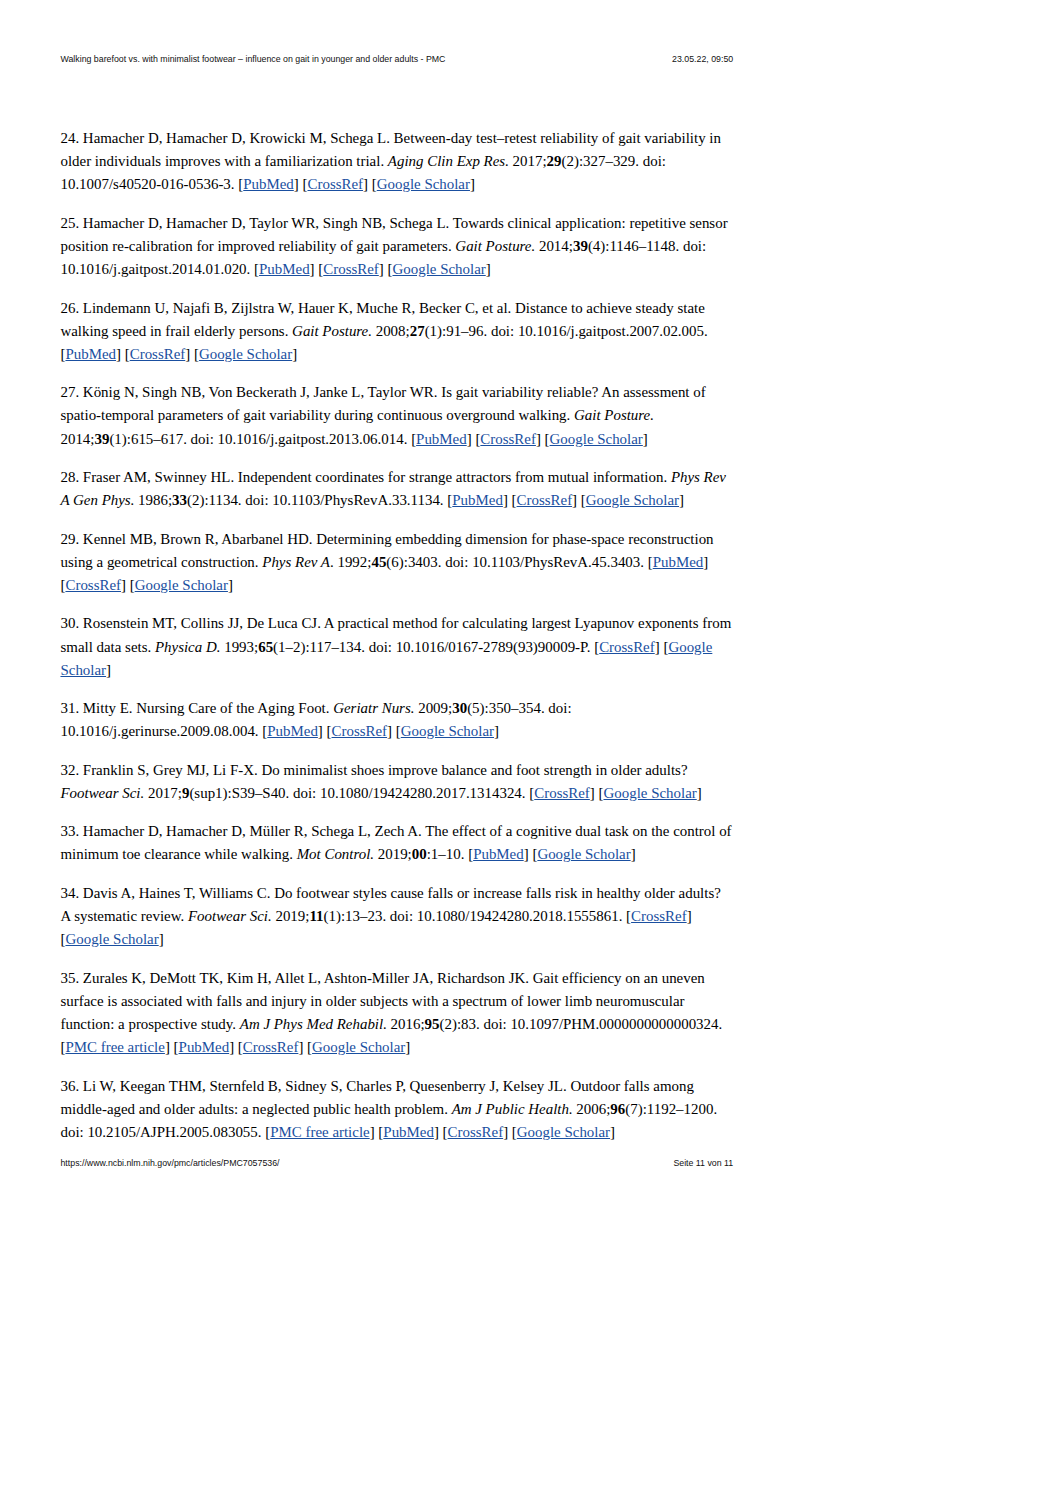Walking barefoot vs. with minimalist footwear – influence on gait in younger and older adults - PMC
23.05.22, 09:50
24. Hamacher D, Hamacher D, Krowicki M, Schega L. Between-day test–retest reliability of gait variability in older individuals improves with a familiarization trial. Aging Clin Exp Res. 2017;29(2):327–329. doi: 10.1007/s40520-016-0536-3. [PubMed] [CrossRef] [Google Scholar]
25. Hamacher D, Hamacher D, Taylor WR, Singh NB, Schega L. Towards clinical application: repetitive sensor position re-calibration for improved reliability of gait parameters. Gait Posture. 2014;39(4):1146–1148. doi: 10.1016/j.gaitpost.2014.01.020. [PubMed] [CrossRef] [Google Scholar]
26. Lindemann U, Najafi B, Zijlstra W, Hauer K, Muche R, Becker C, et al. Distance to achieve steady state walking speed in frail elderly persons. Gait Posture. 2008;27(1):91–96. doi: 10.1016/j.gaitpost.2007.02.005. [PubMed] [CrossRef] [Google Scholar]
27. König N, Singh NB, Von Beckerath J, Janke L, Taylor WR. Is gait variability reliable? An assessment of spatio-temporal parameters of gait variability during continuous overground walking. Gait Posture. 2014;39(1):615–617. doi: 10.1016/j.gaitpost.2013.06.014. [PubMed] [CrossRef] [Google Scholar]
28. Fraser AM, Swinney HL. Independent coordinates for strange attractors from mutual information. Phys Rev A Gen Phys. 1986;33(2):1134. doi: 10.1103/PhysRevA.33.1134. [PubMed] [CrossRef] [Google Scholar]
29. Kennel MB, Brown R, Abarbanel HD. Determining embedding dimension for phase-space reconstruction using a geometrical construction. Phys Rev A. 1992;45(6):3403. doi: 10.1103/PhysRevA.45.3403. [PubMed] [CrossRef] [Google Scholar]
30. Rosenstein MT, Collins JJ, De Luca CJ. A practical method for calculating largest Lyapunov exponents from small data sets. Physica D. 1993;65(1–2):117–134. doi: 10.1016/0167-2789(93)90009-P. [CrossRef] [Google Scholar]
31. Mitty E. Nursing Care of the Aging Foot. Geriatr Nurs. 2009;30(5):350–354. doi: 10.1016/j.gerinurse.2009.08.004. [PubMed] [CrossRef] [Google Scholar]
32. Franklin S, Grey MJ, Li F-X. Do minimalist shoes improve balance and foot strength in older adults? Footwear Sci. 2017;9(sup1):S39–S40. doi: 10.1080/19424280.2017.1314324. [CrossRef] [Google Scholar]
33. Hamacher D, Hamacher D, Müller R, Schega L, Zech A. The effect of a cognitive dual task on the control of minimum toe clearance while walking. Mot Control. 2019;00:1–10. [PubMed] [Google Scholar]
34. Davis A, Haines T, Williams C. Do footwear styles cause falls or increase falls risk in healthy older adults? A systematic review. Footwear Sci. 2019;11(1):13–23. doi: 10.1080/19424280.2018.1555861. [CrossRef] [Google Scholar]
35. Zurales K, DeMott TK, Kim H, Allet L, Ashton-Miller JA, Richardson JK. Gait efficiency on an uneven surface is associated with falls and injury in older subjects with a spectrum of lower limb neuromuscular function: a prospective study. Am J Phys Med Rehabil. 2016;95(2):83. doi: 10.1097/PHM.0000000000000324. [PMC free article] [PubMed] [CrossRef] [Google Scholar]
36. Li W, Keegan THM, Sternfeld B, Sidney S, Charles P, Quesenberry J, Kelsey JL. Outdoor falls among middle-aged and older adults: a neglected public health problem. Am J Public Health. 2006;96(7):1192–1200. doi: 10.2105/AJPH.2005.083055. [PMC free article] [PubMed] [CrossRef] [Google Scholar]
https://www.ncbi.nlm.nih.gov/pmc/articles/PMC7057536/
Seite 11 von 11